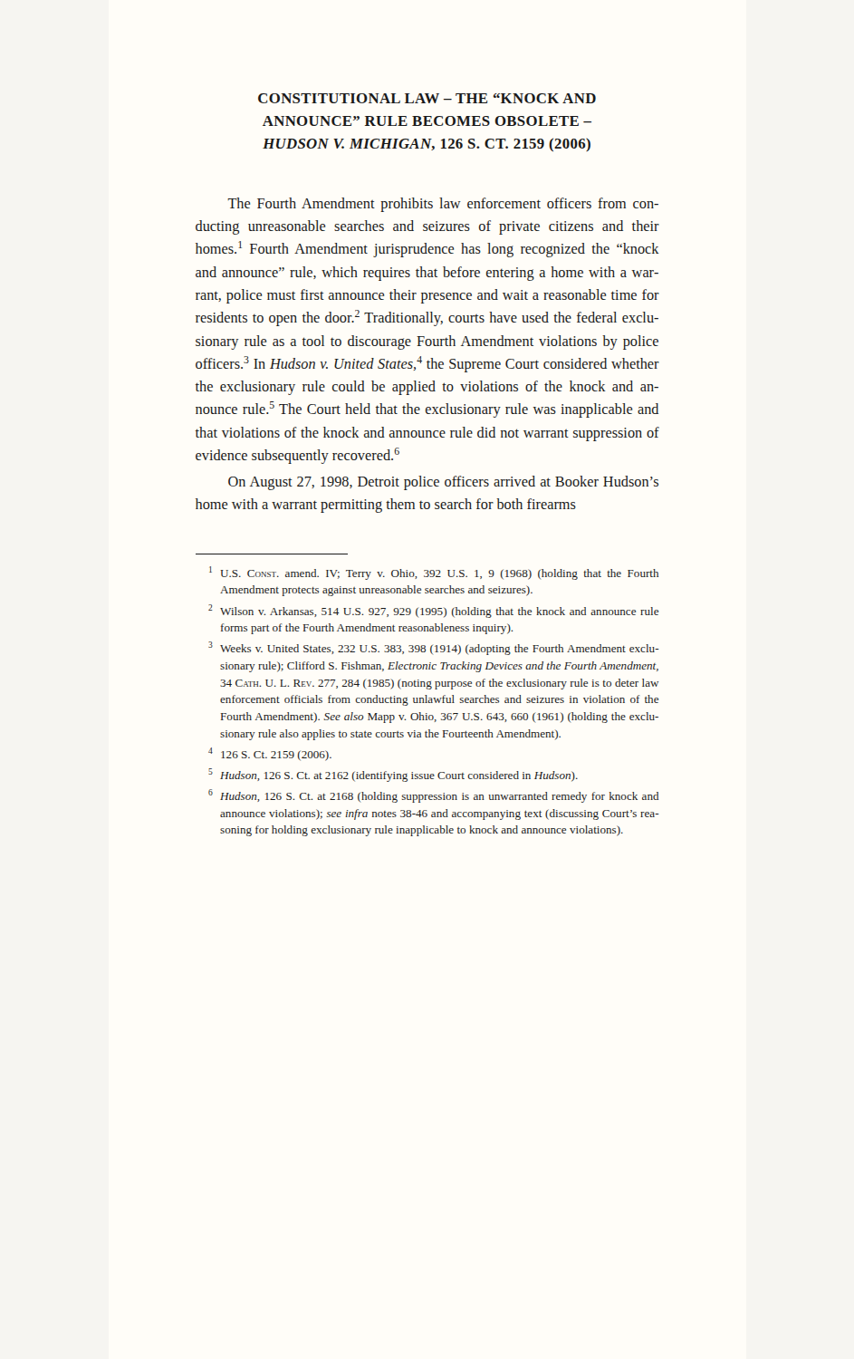Constitutional Law – The “Knock and
Announce” Rule Becomes Obsolete –
Hudson v. Michigan, 126 S. Ct. 2159 (2006)
The Fourth Amendment prohibits law enforcement officers from conducting unreasonable searches and seizures of private citizens and their homes.1 Fourth Amendment jurisprudence has long recognized the “knock and announce” rule, which requires that before entering a home with a warrant, police must first announce their presence and wait a reasonable time for residents to open the door.2 Traditionally, courts have used the federal exclusionary rule as a tool to discourage Fourth Amendment violations by police officers.3 In Hudson v. United States,4 the Supreme Court considered whether the exclusionary rule could be applied to violations of the knock and announce rule.5 The Court held that the exclusionary rule was inapplicable and that violations of the knock and announce rule did not warrant suppression of evidence subsequently recovered.6
On August 27, 1998, Detroit police officers arrived at Booker Hudson’s home with a warrant permitting them to search for both firearms
1
U.S. Const. amend. IV; Terry v. Ohio, 392 U.S. 1, 9 (1968) (holding that the Fourth Amendment protects against unreasonable searches and seizures).
2
Wilson v. Arkansas, 514 U.S. 927, 929 (1995) (holding that the knock and announce rule forms part of the Fourth Amendment reasonableness inquiry).
3
Weeks v. United States, 232 U.S. 383, 398 (1914) (adopting the Fourth Amendment exclusionary rule); Clifford S. Fishman, Electronic Tracking Devices and the Fourth Amendment, 34 Cath. U. L. Rev. 277, 284 (1985) (noting purpose of the exclusionary rule is to deter law enforcement officials from conducting unlawful searches and seizures in violation of the Fourth Amendment). See also Mapp v. Ohio, 367 U.S. 643, 660 (1961) (holding the exclusionary rule also applies to state courts via the Fourteenth Amendment).
4
126 S. Ct. 2159 (2006).
5
Hudson, 126 S. Ct. at 2162 (identifying issue Court considered in Hudson).
6
Hudson, 126 S. Ct. at 2168 (holding suppression is an unwarranted remedy for knock and announce violations); see infra notes 38-46 and accompanying text (discussing Court’s reasoning for holding exclusionary rule inapplicable to knock and announce violations).